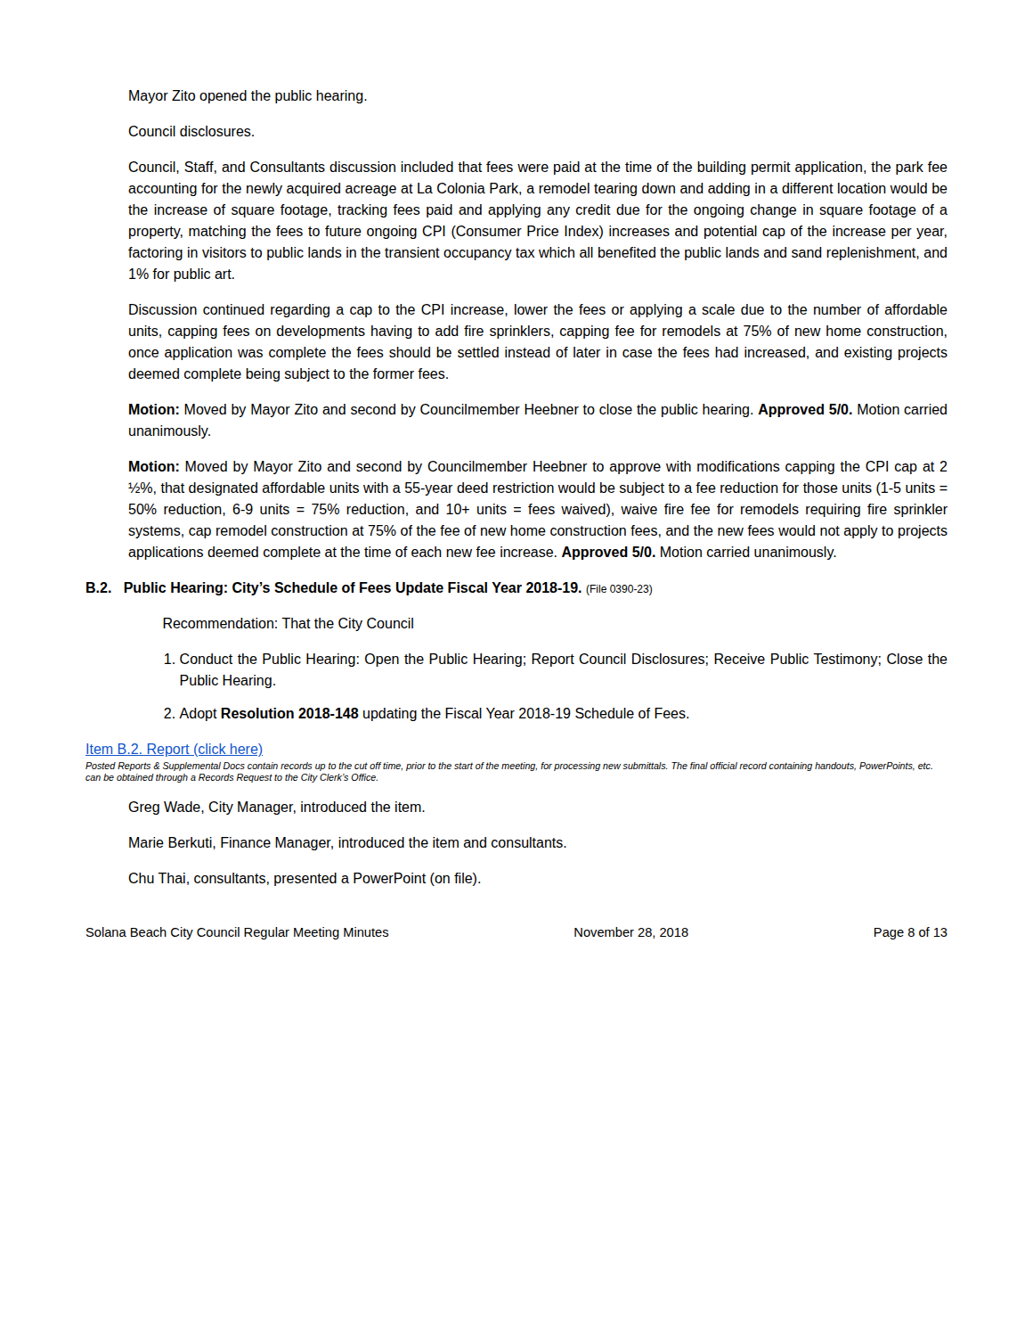Mayor Zito opened the public hearing.
Council disclosures.
Council, Staff, and Consultants discussion included that fees were paid at the time of the building permit application, the park fee accounting for the newly acquired acreage at La Colonia Park, a remodel tearing down and adding in a different location would be the increase of square footage, tracking fees paid and applying any credit due for the ongoing change in square footage of a property, matching the fees to future ongoing CPI (Consumer Price Index) increases and potential cap of the increase per year, factoring in visitors to public lands in the transient occupancy tax which all benefited the public lands and sand replenishment, and 1% for public art.
Discussion continued regarding a cap to the CPI increase, lower the fees or applying a scale due to the number of affordable units, capping fees on developments having to add fire sprinklers, capping fee for remodels at 75% of new home construction, once application was complete the fees should be settled instead of later in case the fees had increased, and existing projects deemed complete being subject to the former fees.
Motion: Moved by Mayor Zito and second by Councilmember Heebner to close the public hearing. Approved 5/0. Motion carried unanimously.
Motion: Moved by Mayor Zito and second by Councilmember Heebner to approve with modifications capping the CPI cap at 2 ½%, that designated affordable units with a 55-year deed restriction would be subject to a fee reduction for those units (1-5 units = 50% reduction, 6-9 units = 75% reduction, and 10+ units = fees waived), waive fire fee for remodels requiring fire sprinkler systems, cap remodel construction at 75% of the fee of new home construction fees, and the new fees would not apply to projects applications deemed complete at the time of each new fee increase. Approved 5/0. Motion carried unanimously.
B.2. Public Hearing: City’s Schedule of Fees Update Fiscal Year 2018-19. (File 0390-23)
Recommendation: That the City Council
Conduct the Public Hearing: Open the Public Hearing; Report Council Disclosures; Receive Public Testimony; Close the Public Hearing.
Adopt Resolution 2018-148 updating the Fiscal Year 2018-19 Schedule of Fees.
Item B.2. Report (click here)
Posted Reports & Supplemental Docs contain records up to the cut off time, prior to the start of the meeting, for processing new submittals. The final official record containing handouts, PowerPoints, etc. can be obtained through a Records Request to the City Clerk’s Office.
Greg Wade, City Manager, introduced the item.
Marie Berkuti, Finance Manager, introduced the item and consultants.
Chu Thai, consultants, presented a PowerPoint (on file).
Solana Beach City Council Regular Meeting Minutes November 28, 2018 Page 8 of 13